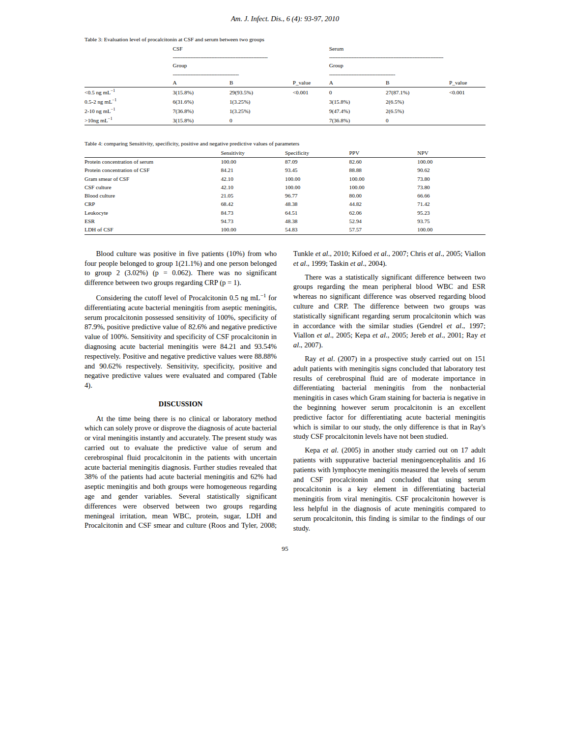Am. J. Infect. Dis., 6 (4): 93-97, 2010
Table 3: Evaluation level of procalcitonin at CSF and serum between two groups
| | CSF | Serum |
| | ----------------------------------------------------------- | ----------------------------------------------------------------------- |
| | Group | | Group | |
| | ----------------------------------------- | | ----------------------------------------- | |
| | A | B | P_value | A | B | P_value |
| <0.5 ng mL −1 | 3(15.8%) | 29(93.5%) | <0.001 | 0 | 27(87.1%) | <0.001 |
| 0.5-2 ng mL −1 | 6(31.6%) | 1(3.25%) | | 3(15.8%) | 2(6.5%) | |
| 2-10 ng mL −1 | 7(36.8%) | 1(3.25%) | | 9(47.4%) | 2(6.5%) | |
| >10ng mL −1 | 3(15.8%) | 0 | | 7(36.8%) | 0 | |
Table 4: comparing Sensitivity, specificity, positive and negative predictive values of parameters
| | Sensitivity | Specificity | PPV | NPV |
| Protein concentration of serum | 100.00 | 87.09 | 82.60 | 100.00 |
| Protein concentration of CSF | 84.21 | 93.45 | 88.88 | 90.62 |
| Gram smear of CSF | 42.10 | 100.00 | 100.00 | 73.80 |
| CSF culture | 42.10 | 100.00 | 100.00 | 73.80 |
| Blood culture | 21.05 | 96.77 | 80.00 | 66.66 |
| CRP | 68.42 | 48.38 | 44.82 | 71.42 |
| Leukocyte | 84.73 | 64.51 | 62.06 | 95.23 |
| ESR | 94.73 | 48.38 | 52.94 | 93.75 |
| LDH of CSF | 100.00 | 54.83 | 57.57 | 100.00 |
Blood culture was positive in five patients (10%) from who four people belonged to group 1(21.1%) and one person belonged to group 2 (3.02%) (p = 0.062). There was no significant difference between two groups regarding CRP (p = 1).
Considering the cutoff level of Procalcitonin 0.5 ng mL−1 for differentiating acute bacterial meningitis from aseptic meningitis, serum procalcitonin possessed sensitivity of 100%, specificity of 87.9%, positive predictive value of 82.6% and negative predictive value of 100%. Sensitivity and specificity of CSF procalcitonin in diagnosing acute bacterial meningitis were 84.21 and 93.54% respectively. Positive and negative predictive values were 88.88% and 90.62% respectively. Sensitivity, specificity, positive and negative predictive values were evaluated and compared (Table 4).
DISCUSSION
At the time being there is no clinical or laboratory method which can solely prove or disprove the diagnosis of acute bacterial or viral meningitis instantly and accurately. The present study was carried out to evaluate the predictive value of serum and cerebrospinal fluid procalcitonin in the patients with uncertain acute bacterial meningitis diagnosis. Further studies revealed that 38% of the patients had acute bacterial meningitis and 62% had aseptic meningitis and both groups were homogeneous regarding age and gender variables. Several statistically significant differences were observed between two groups regarding meningeal irritation, mean WBC, protein, sugar, LDH and Procalcitonin and CSF smear and culture (Roos and Tyler, 2008; Tunkle et al., 2010; Kifoed et al., 2007; Chris et al., 2005; Viallon et al., 1999; Taskin et al., 2004).
There was a statistically significant difference between two groups regarding the mean peripheral blood WBC and ESR whereas no significant difference was observed regarding blood culture and CRP. The difference between two groups was statistically significant regarding serum procalcitonin which was in accordance with the similar studies (Gendrel et al., 1997; Viallon et al., 2005; Kepa et al., 2005; Jereb et al., 2001; Ray et al., 2007).
Ray et al. (2007) in a prospective study carried out on 151 adult patients with meningitis signs concluded that laboratory test results of cerebrospinal fluid are of moderate importance in differentiating bacterial meningitis from the nonbacterial meningitis in cases which Gram staining for bacteria is negative in the beginning however serum procalcitonin is an excellent predictive factor for differentiating acute bacterial meningitis which is similar to our study, the only difference is that in Ray's study CSF procalcitonin levels have not been studied.
Kepa et al. (2005) in another study carried out on 17 adult patients with suppurative bacterial meningoencephalitis and 16 patients with lymphocyte meningitis measured the levels of serum and CSF procalcitonin and concluded that using serum procalcitonin is a key element in differentiating bacterial meningitis from viral meningitis. CSF procalcitonin however is less helpful in the diagnosis of acute meningitis compared to serum procalcitonin, this finding is similar to the findings of our study.
95